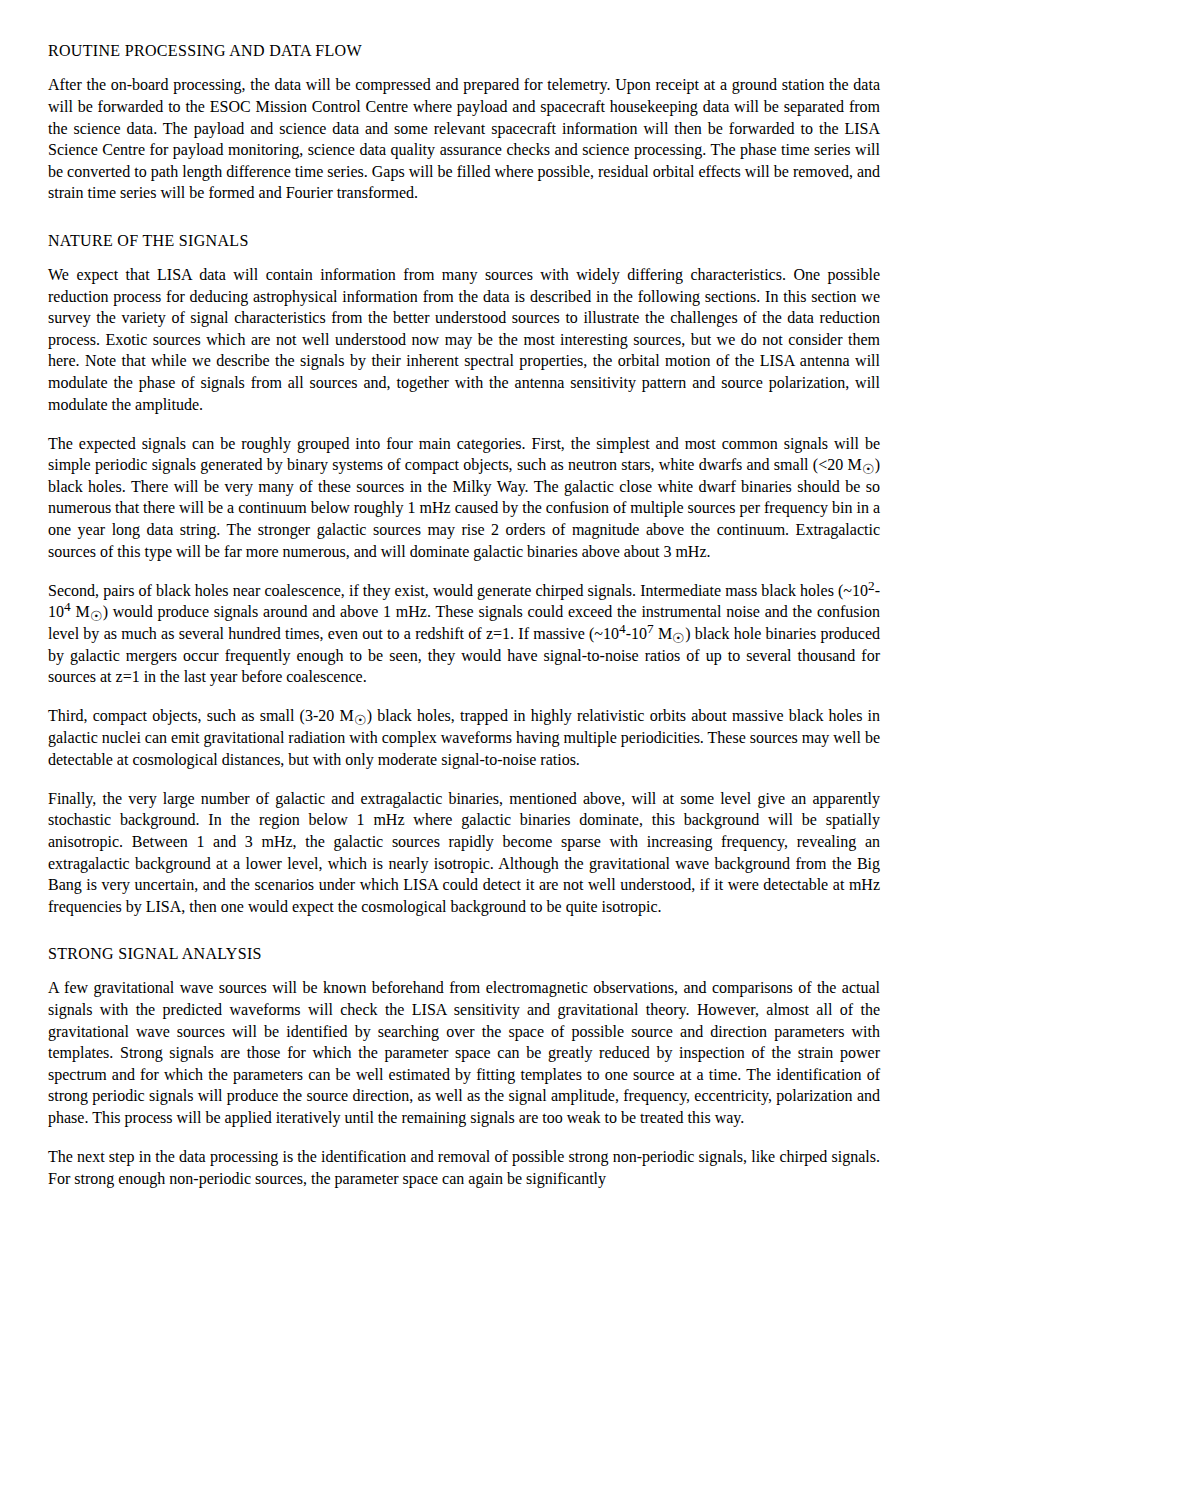ROUTINE PROCESSING AND DATA FLOW
After the on-board processing, the data will be compressed and prepared for telemetry. Upon receipt at a ground station the data will be forwarded to the ESOC Mission Control Centre where payload and spacecraft housekeeping data will be separated from the science data. The payload and science data and some relevant spacecraft information will then be forwarded to the LISA Science Centre for payload monitoring, science data quality assurance checks and science processing. The phase time series will be converted to path length difference time series. Gaps will be filled where possible, residual orbital effects will be removed, and strain time series will be formed and Fourier transformed.
NATURE OF THE SIGNALS
We expect that LISA data will contain information from many sources with widely differing characteristics. One possible reduction process for deducing astrophysical information from the data is described in the following sections. In this section we survey the variety of signal characteristics from the better understood sources to illustrate the challenges of the data reduction process. Exotic sources which are not well understood now may be the most interesting sources, but we do not consider them here. Note that while we describe the signals by their inherent spectral properties, the orbital motion of the LISA antenna will modulate the phase of signals from all sources and, together with the antenna sensitivity pattern and source polarization, will modulate the amplitude.
The expected signals can be roughly grouped into four main categories. First, the simplest and most common signals will be simple periodic signals generated by binary systems of compact objects, such as neutron stars, white dwarfs and small (<20 M☉) black holes. There will be very many of these sources in the Milky Way. The galactic close white dwarf binaries should be so numerous that there will be a continuum below roughly 1 mHz caused by the confusion of multiple sources per frequency bin in a one year long data string. The stronger galactic sources may rise 2 orders of magnitude above the continuum. Extragalactic sources of this type will be far more numerous, and will dominate galactic binaries above about 3 mHz.
Second, pairs of black holes near coalescence, if they exist, would generate chirped signals. Intermediate mass black holes (~102-104 M☉) would produce signals around and above 1 mHz. These signals could exceed the instrumental noise and the confusion level by as much as several hundred times, even out to a redshift of z=1. If massive (~104-107 M☉) black hole binaries produced by galactic mergers occur frequently enough to be seen, they would have signal-to-noise ratios of up to several thousand for sources at z=1 in the last year before coalescence.
Third, compact objects, such as small (3-20 M☉) black holes, trapped in highly relativistic orbits about massive black holes in galactic nuclei can emit gravitational radiation with complex waveforms having multiple periodicities. These sources may well be detectable at cosmological distances, but with only moderate signal-to-noise ratios.
Finally, the very large number of galactic and extragalactic binaries, mentioned above, will at some level give an apparently stochastic background. In the region below 1 mHz where galactic binaries dominate, this background will be spatially anisotropic. Between 1 and 3 mHz, the galactic sources rapidly become sparse with increasing frequency, revealing an extragalactic background at a lower level, which is nearly isotropic. Although the gravitational wave background from the Big Bang is very uncertain, and the scenarios under which LISA could detect it are not well understood, if it were detectable at mHz frequencies by LISA, then one would expect the cosmological background to be quite isotropic.
STRONG SIGNAL ANALYSIS
A few gravitational wave sources will be known beforehand from electromagnetic observations, and comparisons of the actual signals with the predicted waveforms will check the LISA sensitivity and gravitational theory. However, almost all of the gravitational wave sources will be identified by searching over the space of possible source and direction parameters with templates. Strong signals are those for which the parameter space can be greatly reduced by inspection of the strain power spectrum and for which the parameters can be well estimated by fitting templates to one source at a time. The identification of strong periodic signals will produce the source direction, as well as the signal amplitude, frequency, eccentricity, polarization and phase. This process will be applied iteratively until the remaining signals are too weak to be treated this way.
The next step in the data processing is the identification and removal of possible strong non-periodic signals, like chirped signals. For strong enough non-periodic sources, the parameter space can again be significantly